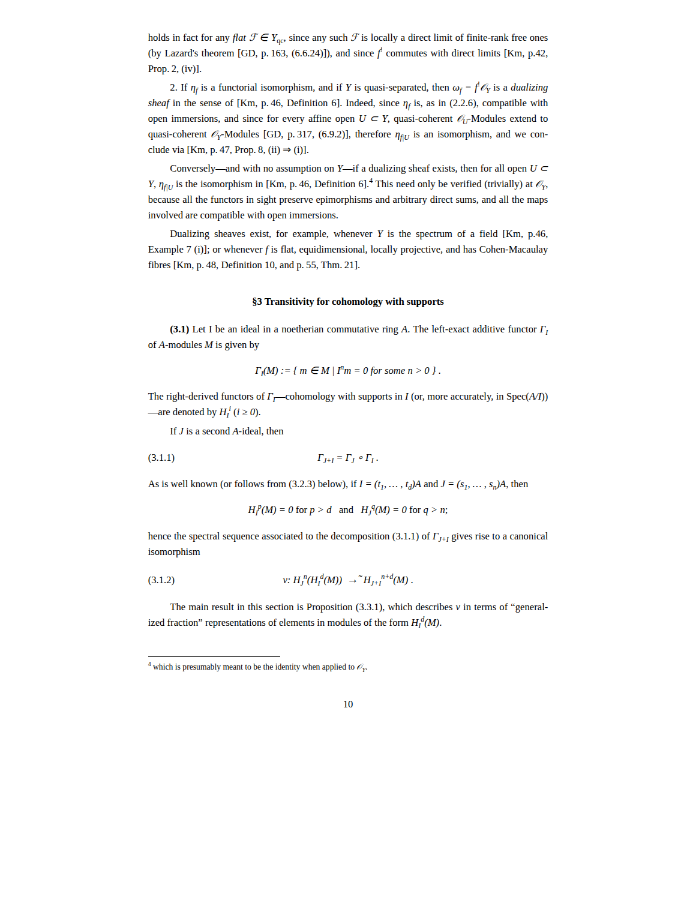holds in fact for any flat ℱ ∈ Yqc, since any such ℱ is locally a direct limit of finite-rank free ones (by Lazard's theorem [GD, p. 163, (6.6.24)]), and since f! commutes with direct limits [Km, p.42, Prop. 2, (iv)].
2. If ηf is a functorial isomorphism, and if Y is quasi-separated, then ωf = f!𝒪Y is a dualizing sheaf in the sense of [Km, p. 46, Definition 6]. Indeed, since ηf is, as in (2.2.6), compatible with open immersions, and since for every affine open U ⊂ Y, quasi-coherent 𝒪U-Modules extend to quasi-coherent 𝒪Y-Modules [GD, p. 317, (6.9.2)], therefore ηf|U is an isomorphism, and we conclude via [Km, p. 47, Prop. 8, (ii) ⇒ (i)].
Conversely—and with no assumption on Y—if a dualizing sheaf exists, then for all open U ⊂ Y, ηf|U is the isomorphism in [Km, p. 46, Definition 6].4 This need only be verified (trivially) at 𝒪Y, because all the functors in sight preserve epimorphisms and arbitrary direct sums, and all the maps involved are compatible with open immersions.
Dualizing sheaves exist, for example, whenever Y is the spectrum of a field [Km, p.46, Example 7 (i)]; or whenever f is flat, equidimensional, locally projective, and has Cohen-Macaulay fibres [Km, p. 48, Definition 10, and p. 55, Thm. 21].
§3 Transitivity for cohomology with supports
(3.1) Let I be an ideal in a noetherian commutative ring A. The left-exact additive functor ΓI of A-modules M is given by
ΓI(M) := { m ∈ M | Inm = 0 for some n > 0 } .
The right-derived functors of ΓI—cohomology with supports in I (or, more accurately, in Spec(A/I))—are denoted by HIi (i ≥ 0).
If J is a second A-ideal, then
(3.1.1)
ΓJ+I = ΓJ ∘ ΓI .
As is well known (or follows from (3.2.3) below), if I = (t1, … , td)A and J = (s1, … , sn)A, then
HIp(M) = 0 for p > d and HJq(M) = 0 for q > n;
hence the spectral sequence associated to the decomposition (3.1.1) of ΓJ+I gives rise to a canonical isomorphism
(3.1.2)
ν: HJn(HId(M)) →̃ HJ+In+d(M) .
The main result in this section is Proposition (3.3.1), which describes ν in terms of “generalized fraction” representations of elements in modules of the form HId(M).
4 which is presumably meant to be the identity when applied to 𝒪Y.
10